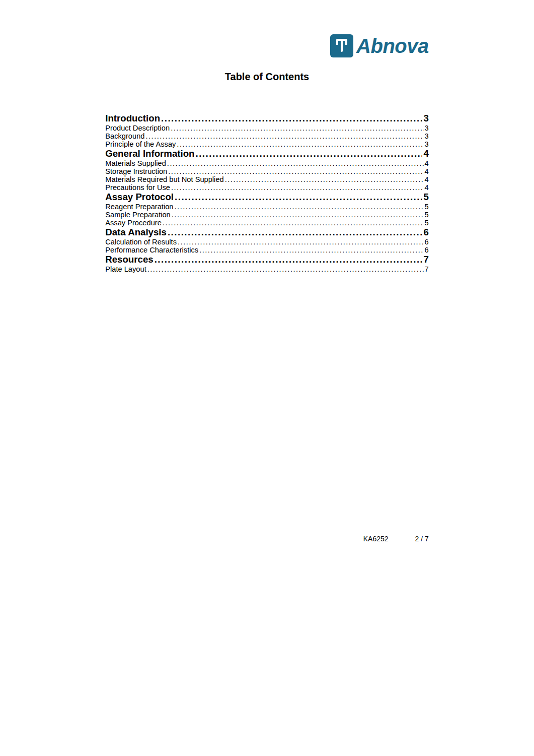Abnova
Table of Contents
Introduction .................................................................................................. 3
Product Description ..................................................................................................... 3
Background .............................................................................................................. 3
Principle of the Assay .................................................................................................. 3
General Information ..................................................................................... 4
Materials Supplied ....................................................................................................... 4
Storage Instruction ...................................................................................................... 4
Materials Required but Not Supplied .............................................................................. 4
Precautions for Use ..................................................................................................... 4
Assay Protocol ............................................................................................. 5
Reagent Preparation ................................................................................................... 5
Sample Preparation ..................................................................................................... 5
Assay Procedure ......................................................................................................... 5
Data Analysis ................................................................................................ 6
Calculation of Results .................................................................................................. 6
Performance Characteristics ....................................................................................... 6
Resources ....................................................................................................... 7
Plate Layout .............................................................................................................. 7
KA62522 / 7